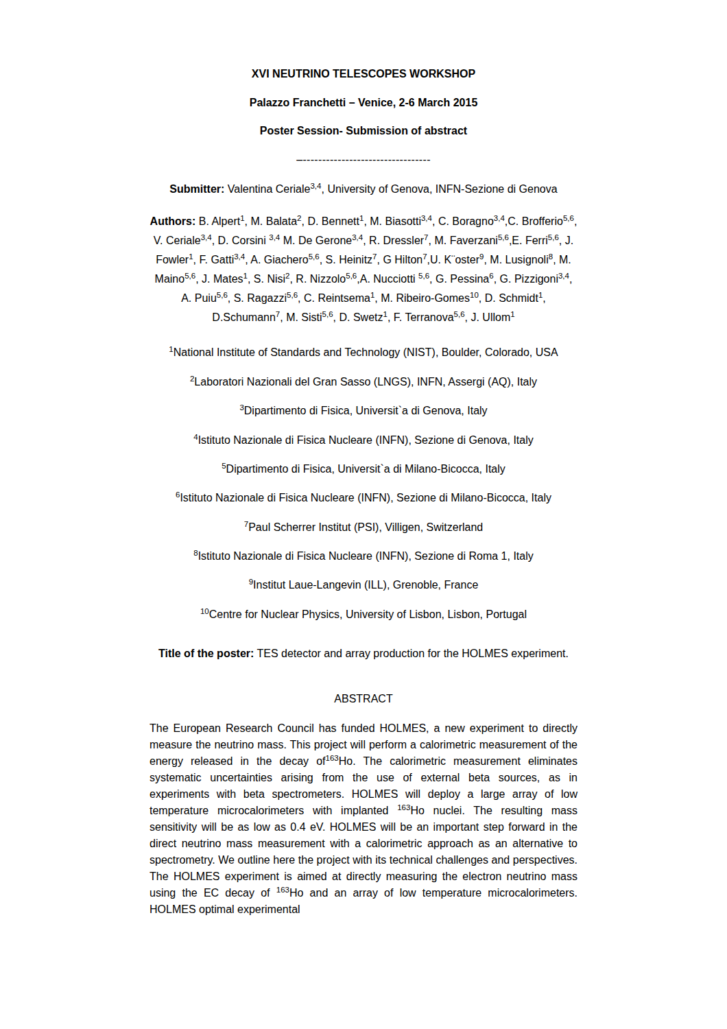XVI NEUTRINO TELESCOPES WORKSHOP
Palazzo Franchetti – Venice, 2-6 March 2015
Poster Session- Submission of abstract
–---------------------------------
Submitter: Valentina Ceriale3,4, University of Genova, INFN-Sezione di Genova
Authors: B. Alpert1, M. Balata2, D. Bennett1, M. Biasotti3,4, C. Boragno3,4,C. Brofferio5,6, V. Ceriale3,4, D. Corsini 3,4 M. De Gerone3,4, R. Dressler7, M. Faverzani5,6,E. Ferri5,6, J. Fowler1, F. Gatti3,4, A. Giachero5,6, S. Heinitz7, G Hilton7,U. K¨oster9, M. Lusignoli8, M. Maino5,6, J. Mates1, S. Nisi2, R. Nizzolo5,6,A. Nucciotti 5,6, G. Pessina6, G. Pizzigoni3,4, A. Puiu5,6, S. Ragazzi5,6, C. Reintsema1, M. Ribeiro-Gomes10, D. Schmidt1, D.Schumann7, M. Sisti5,6, D. Swetz1, F. Terranova5,6, J. Ullom1
1National Institute of Standards and Technology (NIST), Boulder, Colorado, USA
2Laboratori Nazionali del Gran Sasso (LNGS), INFN, Assergi (AQ), Italy
3Dipartimento di Fisica, Universit`a di Genova, Italy
4Istituto Nazionale di Fisica Nucleare (INFN), Sezione di Genova, Italy
5Dipartimento di Fisica, Universit`a di Milano-Bicocca, Italy
6Istituto Nazionale di Fisica Nucleare (INFN), Sezione di Milano-Bicocca, Italy
7Paul Scherrer Institut (PSI), Villigen, Switzerland
8Istituto Nazionale di Fisica Nucleare (INFN), Sezione di Roma 1, Italy
9Institut Laue-Langevin (ILL), Grenoble, France
10Centre for Nuclear Physics, University of Lisbon, Lisbon, Portugal
Title of the poster: TES detector and array production for the HOLMES experiment.
ABSTRACT
The European Research Council has funded HOLMES, a new experiment to directly measure the neutrino mass. This project will perform a calorimetric measurement of the energy released in the decay of163Ho. The calorimetric measurement eliminates systematic uncertainties arising from the use of external beta sources, as in experiments with beta spectrometers. HOLMES will deploy a large array of low temperature microcalorimeters with implanted 163Ho nuclei. The resulting mass sensitivity will be as low as 0.4 eV. HOLMES will be an important step forward in the direct neutrino mass measurement with a calorimetric approach as an alternative to spectrometry. We outline here the project with its technical challenges and perspectives. The HOLMES experiment is aimed at directly measuring the electron neutrino mass using the EC decay of 163Ho and an array of low temperature microcalorimeters. HOLMES optimal experimental